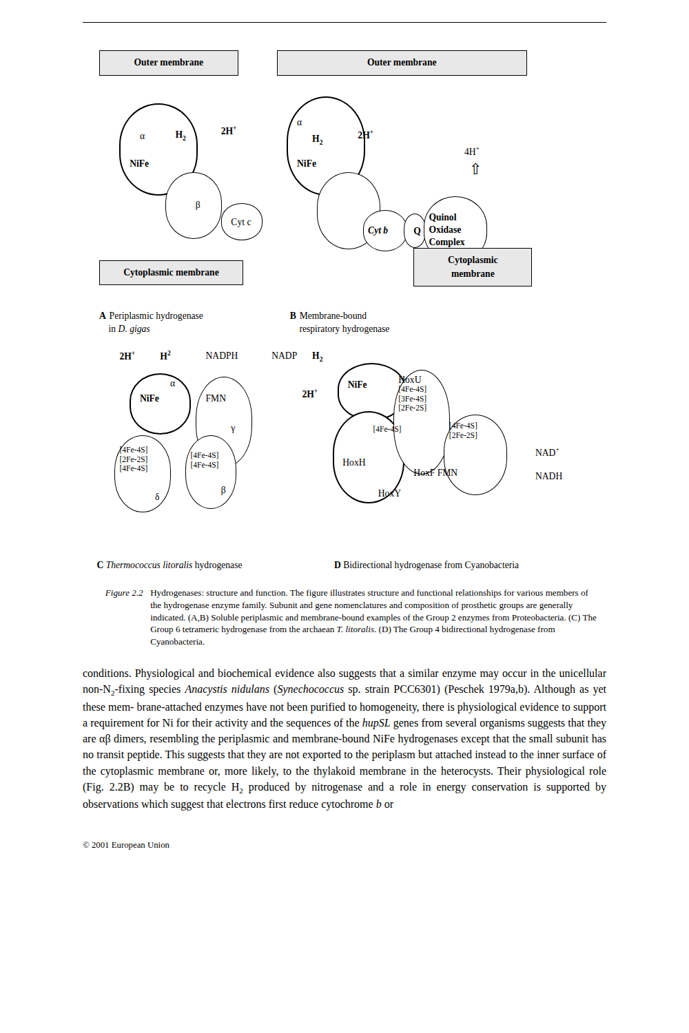Outer membrane
Outer membrane
α H2 2H+ NiFe
β
Cyt c
Cytoplasmic membrane
α H2 2H+ NiFe
4H+ ⇧ ⇧
Cyt b
Q
Quinol Oxidase Complex
Cytoplasmic
membrane
APeriplasmic hydrogenase
in D. gigas
BMembrane-bound
respiratory hydrogenase
2H+ H2 NADPH NADP
α NiFe
FMN γ
[4Fe-4S]
[2Fe-2S]
[4Fe-4S]
δ
[4Fe-4S]
[4Fe-4S]
β H2 2H+
NiFe
HoxH HoxY
HoxU
[4Fe-4S]
[3Fe-4S]
[2Fe-2S]
[4Fe-4S]
[4Fe-4S]
[2Fe-2S]
HoxF FMN NAD+ NADH
C Thermococcus litoralis hydrogenase
D Bidirectional hydrogenase from Cyanobacteria
Figure 2.2 Hydrogenases: structure and function. The figure illustrates structure and functional relationships for various members of the hydrogenase enzyme family. Subunit and gene nomenclatures and composition of prosthetic groups are generally indicated. (A,B) Soluble periplasmic and membrane-bound examples of the Group 2 enzymes from Proteobacteria. (C) The Group 6 tetrameric hydrogenase from the archaean T. litoralis. (D) The Group 4 bidirectional hydrogenase from Cyanobacteria.
conditions. Physiological and biochemical evidence also suggests that a similar enzyme may occur in the unicellular non-N2-fixing species Anacystis nidulans (Synechococcus sp. strain PCC6301) (Peschek 1979a,b). Although as yet these mem- brane-attached enzymes have not been purified to homogeneity, there is physiological evidence to support a requirement for Ni for their activity and the sequences of the hupSL genes from several organisms suggests that they are αβ dimers, resembling the periplasmic and membrane-bound NiFe hydrogenases except that the small subunit has no transit peptide. This suggests that they are not exported to the periplasm but attached instead to the inner surface of the cytoplasmic membrane or, more likely, to the thylakoid membrane in the heterocysts. Their physiological role (Fig. 2.2B) may be to recycle H2 produced by nitrogenase and a role in energy conservation is supported by observations which suggest that electrons first reduce cytochrome b or
© 2001 European Union